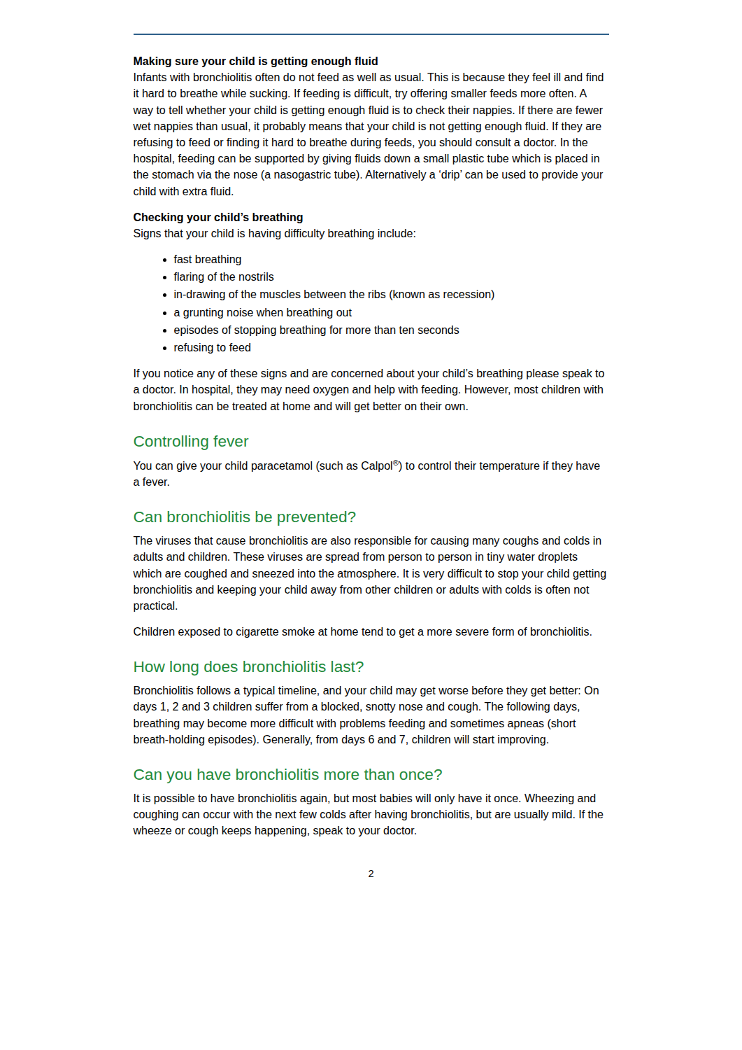Making sure your child is getting enough fluid
Infants with bronchiolitis often do not feed as well as usual. This is because they feel ill and find it hard to breathe while sucking. If feeding is difficult, try offering smaller feeds more often. A way to tell whether your child is getting enough fluid is to check their nappies. If there are fewer wet nappies than usual, it probably means that your child is not getting enough fluid. If they are refusing to feed or finding it hard to breathe during feeds, you should consult a doctor. In the hospital, feeding can be supported by giving fluids down a small plastic tube which is placed in the stomach via the nose (a nasogastric tube). Alternatively a ‘drip’ can be used to provide your child with extra fluid.
Checking your child’s breathing
Signs that your child is having difficulty breathing include:
fast breathing
flaring of the nostrils
in-drawing of the muscles between the ribs (known as recession)
a grunting noise when breathing out
episodes of stopping breathing for more than ten seconds
refusing to feed
If you notice any of these signs and are concerned about your child’s breathing please speak to a doctor. In hospital, they may need oxygen and help with feeding. However, most children with bronchiolitis can be treated at home and will get better on their own.
Controlling fever
You can give your child paracetamol (such as Calpol®) to control their temperature if they have a fever.
Can bronchiolitis be prevented?
The viruses that cause bronchiolitis are also responsible for causing many coughs and colds in adults and children. These viruses are spread from person to person in tiny water droplets which are coughed and sneezed into the atmosphere. It is very difficult to stop your child getting bronchiolitis and keeping your child away from other children or adults with colds is often not practical.
Children exposed to cigarette smoke at home tend to get a more severe form of bronchiolitis.
How long does bronchiolitis last?
Bronchiolitis follows a typical timeline, and your child may get worse before they get better: On days 1, 2 and 3 children suffer from a blocked, snotty nose and cough. The following days, breathing may become more difficult with problems feeding and sometimes apneas (short breath-holding episodes). Generally, from days 6 and 7, children will start improving.
Can you have bronchiolitis more than once?
It is possible to have bronchiolitis again, but most babies will only have it once. Wheezing and coughing can occur with the next few colds after having bronchiolitis, but are usually mild. If the wheeze or cough keeps happening, speak to your doctor.
2